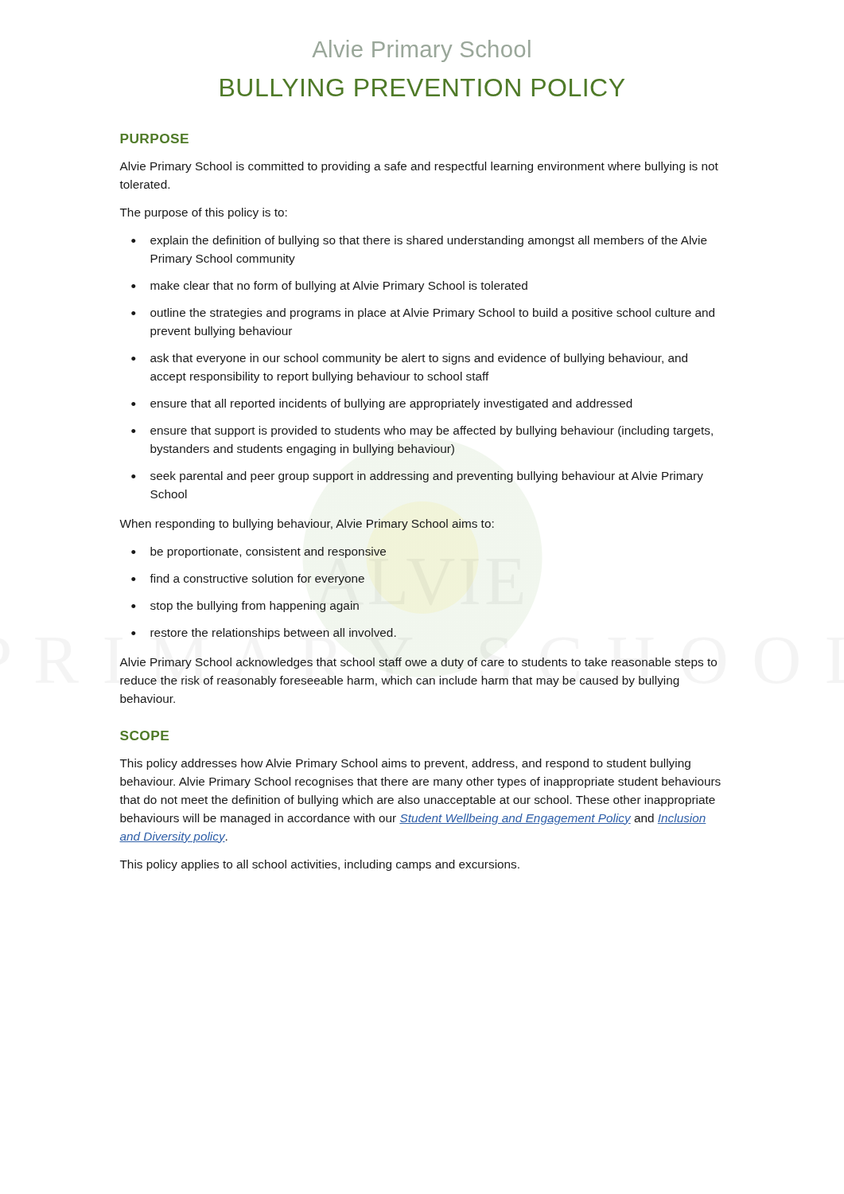Alvie Primary School
BULLYING PREVENTION POLICY
PURPOSE
Alvie Primary School is committed to providing a safe and respectful learning environment where bullying is not tolerated.
The purpose of this policy is to:
explain the definition of bullying so that there is shared understanding amongst all members of the Alvie Primary School community
make clear that no form of bullying at Alvie Primary School is tolerated
outline the strategies and programs in place at Alvie Primary School to build a positive school culture and prevent bullying behaviour
ask that everyone in our school community be alert to signs and evidence of bullying behaviour, and accept responsibility to report bullying behaviour to school staff
ensure that all reported incidents of bullying are appropriately investigated and addressed
ensure that support is provided to students who may be affected by bullying behaviour (including targets, bystanders and students engaging in bullying behaviour)
seek parental and peer group support in addressing and preventing bullying behaviour at Alvie Primary School
When responding to bullying behaviour, Alvie Primary School aims to:
be proportionate, consistent and responsive
find a constructive solution for everyone
stop the bullying from happening again
restore the relationships between all involved.
Alvie Primary School acknowledges that school staff owe a duty of care to students to take reasonable steps to reduce the risk of reasonably foreseeable harm, which can include harm that may be caused by bullying behaviour.
SCOPE
This policy addresses how Alvie Primary School aims to prevent, address, and respond to student bullying behaviour. Alvie Primary School recognises that there are many other types of inappropriate student behaviours that do not meet the definition of bullying which are also unacceptable at our school. These other inappropriate behaviours will be managed in accordance with our Student Wellbeing and Engagement Policy and Inclusion and Diversity policy.
This policy applies to all school activities, including camps and excursions.